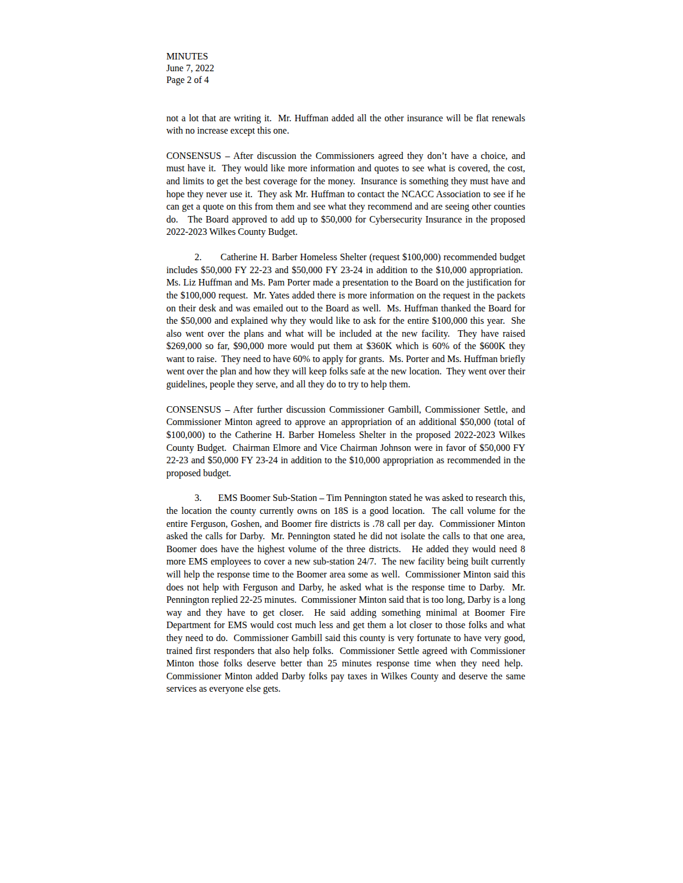MINUTES
June 7, 2022
Page 2 of 4
not a lot that are writing it. Mr. Huffman added all the other insurance will be flat renewals with no increase except this one.
CONSENSUS – After discussion the Commissioners agreed they don’t have a choice, and must have it. They would like more information and quotes to see what is covered, the cost, and limits to get the best coverage for the money. Insurance is something they must have and hope they never use it. They ask Mr. Huffman to contact the NCACC Association to see if he can get a quote on this from them and see what they recommend and are seeing other counties do. The Board approved to add up to $50,000 for Cybersecurity Insurance in the proposed 2022-2023 Wilkes County Budget.
2. Catherine H. Barber Homeless Shelter (request $100,000) recommended budget includes $50,000 FY 22-23 and $50,000 FY 23-24 in addition to the $10,000 appropriation. Ms. Liz Huffman and Ms. Pam Porter made a presentation to the Board on the justification for the $100,000 request. Mr. Yates added there is more information on the request in the packets on their desk and was emailed out to the Board as well. Ms. Huffman thanked the Board for the $50,000 and explained why they would like to ask for the entire $100,000 this year. She also went over the plans and what will be included at the new facility. They have raised $269,000 so far, $90,000 more would put them at $360K which is 60% of the $600K they want to raise. They need to have 60% to apply for grants. Ms. Porter and Ms. Huffman briefly went over the plan and how they will keep folks safe at the new location. They went over their guidelines, people they serve, and all they do to try to help them.
CONSENSUS – After further discussion Commissioner Gambill, Commissioner Settle, and Commissioner Minton agreed to approve an appropriation of an additional $50,000 (total of $100,000) to the Catherine H. Barber Homeless Shelter in the proposed 2022-2023 Wilkes County Budget. Chairman Elmore and Vice Chairman Johnson were in favor of $50,000 FY 22-23 and $50,000 FY 23-24 in addition to the $10,000 appropriation as recommended in the proposed budget.
3. EMS Boomer Sub-Station – Tim Pennington stated he was asked to research this, the location the county currently owns on 18S is a good location. The call volume for the entire Ferguson, Goshen, and Boomer fire districts is .78 call per day. Commissioner Minton asked the calls for Darby. Mr. Pennington stated he did not isolate the calls to that one area, Boomer does have the highest volume of the three districts. He added they would need 8 more EMS employees to cover a new sub-station 24/7. The new facility being built currently will help the response time to the Boomer area some as well. Commissioner Minton said this does not help with Ferguson and Darby, he asked what is the response time to Darby. Mr. Pennington replied 22-25 minutes. Commissioner Minton said that is too long, Darby is a long way and they have to get closer. He said adding something minimal at Boomer Fire Department for EMS would cost much less and get them a lot closer to those folks and what they need to do. Commissioner Gambill said this county is very fortunate to have very good, trained first responders that also help folks. Commissioner Settle agreed with Commissioner Minton those folks deserve better than 25 minutes response time when they need help. Commissioner Minton added Darby folks pay taxes in Wilkes County and deserve the same services as everyone else gets.